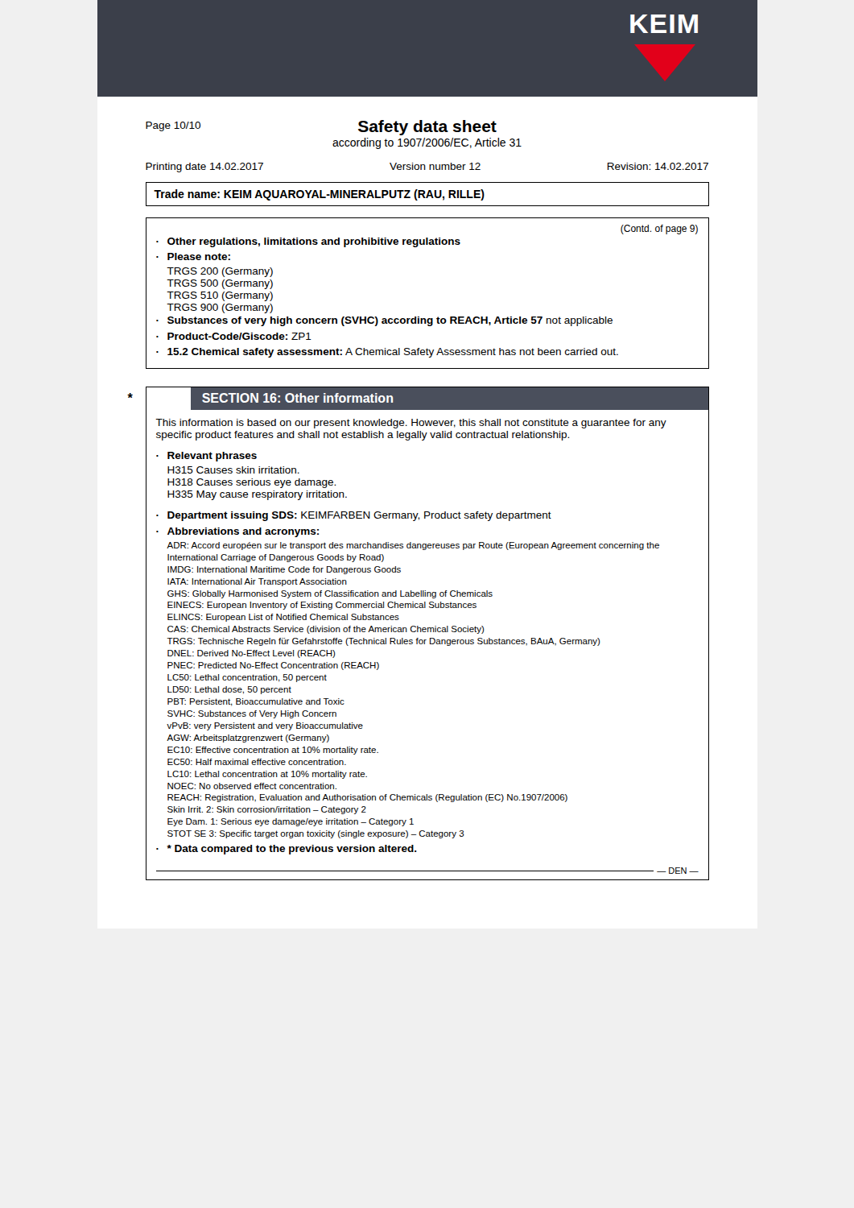KEIM
Page 10/10
Safety data sheet
according to 1907/2006/EC, Article 31
Printing date 14.02.2017
Version number 12
Revision: 14.02.2017
Trade name: KEIM AQUAROYAL-MINERALPUTZ (RAU, RILLE)
(Contd. of page 9)
Other regulations, limitations and prohibitive regulations
Please note:
TRGS 200 (Germany)
TRGS 500 (Germany)
TRGS 510 (Germany)
TRGS 900 (Germany)
Substances of very high concern (SVHC) according to REACH, Article 57 not applicable
Product-Code/Giscode: ZP1
15.2 Chemical safety assessment: A Chemical Safety Assessment has not been carried out.
*
SECTION 16: Other information
This information is based on our present knowledge. However, this shall not constitute a guarantee for any specific product features and shall not establish a legally valid contractual relationship.
Relevant phrases
H315 Causes skin irritation.
H318 Causes serious eye damage.
H335 May cause respiratory irritation.
Department issuing SDS: KEIMFARBEN Germany, Product safety department
Abbreviations and acronyms:
ADR: Accord européen sur le transport des marchandises dangereuses par Route (European Agreement concerning the International Carriage of Dangerous Goods by Road)
IMDG: International Maritime Code for Dangerous Goods
IATA: International Air Transport Association
GHS: Globally Harmonised System of Classification and Labelling of Chemicals
EINECS: European Inventory of Existing Commercial Chemical Substances
ELINCS: European List of Notified Chemical Substances
CAS: Chemical Abstracts Service (division of the American Chemical Society)
TRGS: Technische Regeln für Gefahrstoffe (Technical Rules for Dangerous Substances, BAuA, Germany)
DNEL: Derived No-Effect Level (REACH)
PNEC: Predicted No-Effect Concentration (REACH)
LC50: Lethal concentration, 50 percent
LD50: Lethal dose, 50 percent
PBT: Persistent, Bioaccumulative and Toxic
SVHC: Substances of Very High Concern
vPvB: very Persistent and very Bioaccumulative
AGW: Arbeitsplatzgrenzwert (Germany)
EC10: Effective concentration at 10% mortality rate.
EC50: Half maximal effective concentration.
LC10: Lethal concentration at 10% mortality rate.
NOEC: No observed effect concentration.
REACH: Registration, Evaluation and Authorisation of Chemicals (Regulation (EC) No.1907/2006)
Skin Irrit. 2: Skin corrosion/irritation – Category 2
Eye Dam. 1: Serious eye damage/eye irritation – Category 1
STOT SE 3: Specific target organ toxicity (single exposure) – Category 3
* Data compared to the previous version altered.
— DEN —